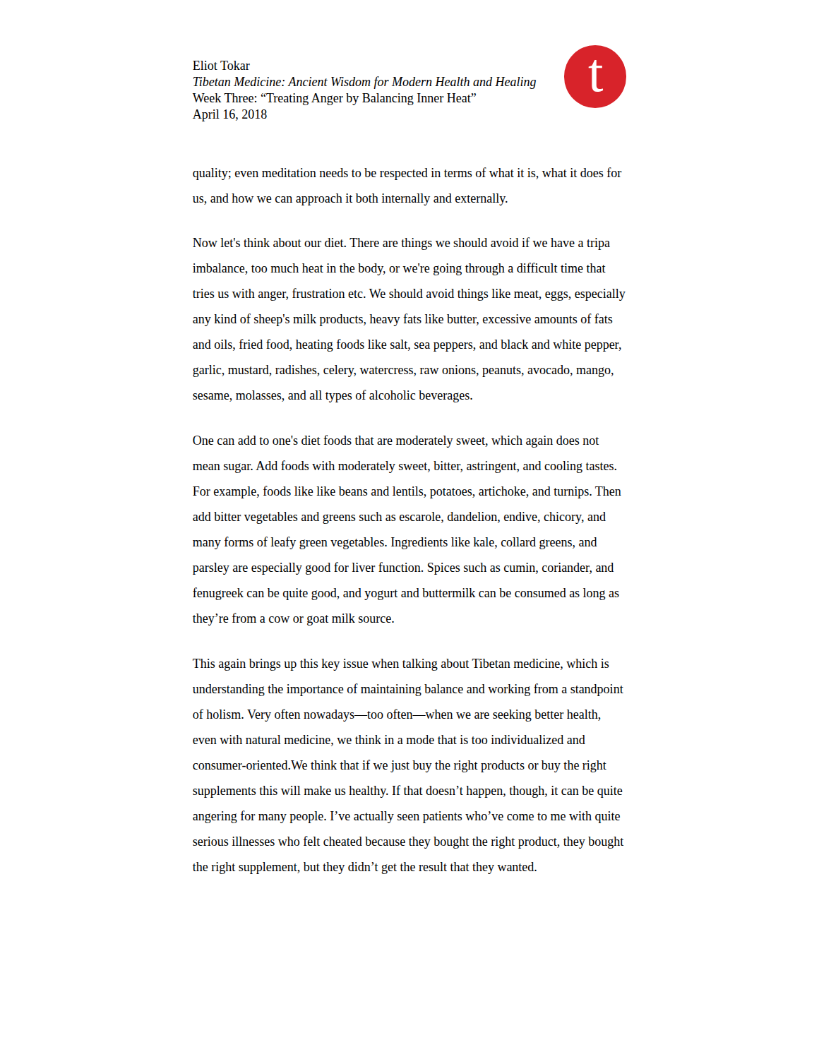t
Eliot Tokar
Tibetan Medicine: Ancient Wisdom for Modern Health and Healing
Week Three: “Treating Anger by Balancing Inner Heat”
April 16, 2018
quality; even meditation needs to be respected in terms of what it is, what it does for us, and how we can approach it both internally and externally.
Now let's think about our diet. There are things we should avoid if we have a tripa imbalance, too much heat in the body, or we're going through a difficult time that tries us with anger, frustration etc. We should avoid things like meat, eggs, especially any kind of sheep's milk products, heavy fats like butter, excessive amounts of fats and oils, fried food, heating foods like salt, sea peppers, and black and white pepper, garlic, mustard, radishes, celery, watercress, raw onions, peanuts, avocado, mango, sesame, molasses, and all types of alcoholic beverages.
One can add to one's diet foods that are moderately sweet, which again does not mean sugar. Add foods with moderately sweet, bitter, astringent, and cooling tastes. For example, foods like like beans and lentils, potatoes, artichoke, and turnips. Then add bitter vegetables and greens such as escarole, dandelion, endive, chicory, and many forms of leafy green vegetables. Ingredients like kale, collard greens, and parsley are especially good for liver function. Spices such as cumin, coriander, and fenugreek can be quite good, and yogurt and buttermilk can be consumed as long as they’re from a cow or goat milk source.
This again brings up this key issue when talking about Tibetan medicine, which is understanding the importance of maintaining balance and working from a standpoint of holism. Very often nowadays—too often—when we are seeking better health, even with natural medicine, we think in a mode that is too individualized and consumer-oriented.We think that if we just buy the right products or buy the right supplements this will make us healthy. If that doesn’t happen, though, it can be quite angering for many people. I’ve actually seen patients who’ve come to me with quite serious illnesses who felt cheated because they bought the right product, they bought the right supplement, but they didn’t get the result that they wanted.